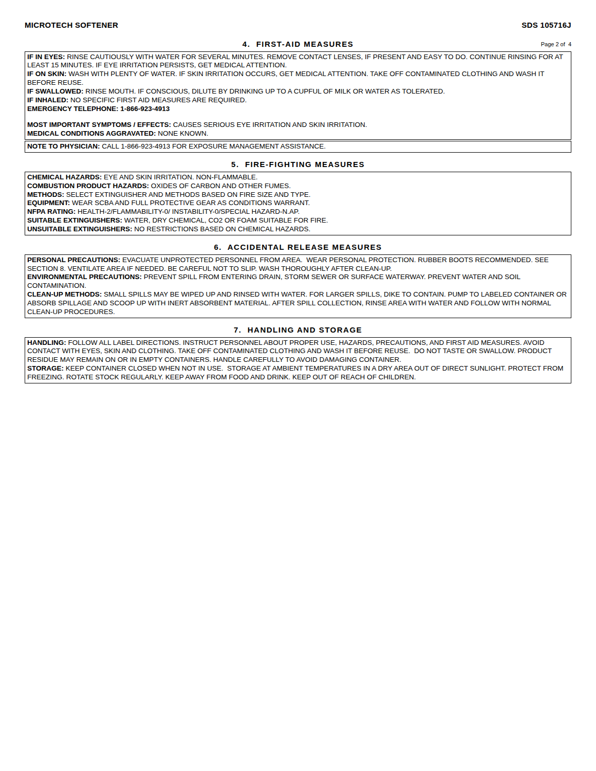MICROTECH SOFTENER SDS 105716J
4. FIRST-AID MEASURES
Page 2 of 4
IF IN EYES: RINSE CAUTIOUSLY WITH WATER FOR SEVERAL MINUTES. REMOVE CONTACT LENSES, IF PRESENT AND EASY TO DO. CONTINUE RINSING FOR AT LEAST 15 MINUTES. IF EYE IRRITATION PERSISTS, GET MEDICAL ATTENTION.
IF ON SKIN: WASH WITH PLENTY OF WATER. IF SKIN IRRITATION OCCURS, GET MEDICAL ATTENTION. TAKE OFF CONTAMINATED CLOTHING AND WASH IT BEFORE REUSE.
IF SWALLOWED: RINSE MOUTH. IF CONSCIOUS, DILUTE BY DRINKING UP TO A CUPFUL OF MILK OR WATER AS TOLERATED.
IF INHALED: NO SPECIFIC FIRST AID MEASURES ARE REQUIRED.
EMERGENCY TELEPHONE: 1-866-923-4913
MOST IMPORTANT SYMPTOMS / EFFECTS: CAUSES SERIOUS EYE IRRITATION AND SKIN IRRITATION.
MEDICAL CONDITIONS AGGRAVATED: NONE KNOWN.
NOTE TO PHYSICIAN: CALL 1-866-923-4913 FOR EXPOSURE MANAGEMENT ASSISTANCE.
5. FIRE-FIGHTING MEASURES
CHEMICAL HAZARDS: EYE AND SKIN IRRITATION. NON-FLAMMABLE.
COMBUSTION PRODUCT HAZARDS: OXIDES OF CARBON AND OTHER FUMES.
METHODS: SELECT EXTINGUISHER AND METHODS BASED ON FIRE SIZE AND TYPE.
EQUIPMENT: WEAR SCBA AND FULL PROTECTIVE GEAR AS CONDITIONS WARRANT.
NFPA RATING: HEALTH-2/FLAMMABILITY-0/ INSTABILITY-0/SPECIAL HAZARD-N.AP.
SUITABLE EXTINGUISHERS: WATER, DRY CHEMICAL, CO2 OR FOAM SUITABLE FOR FIRE.
UNSUITABLE EXTINGUISHERS: NO RESTRICTIONS BASED ON CHEMICAL HAZARDS.
6. ACCIDENTAL RELEASE MEASURES
PERSONAL PRECAUTIONS: EVACUATE UNPROTECTED PERSONNEL FROM AREA. WEAR PERSONAL PROTECTION. RUBBER BOOTS RECOMMENDED. SEE SECTION 8. VENTILATE AREA IF NEEDED. BE CAREFUL NOT TO SLIP. WASH THOROUGHLY AFTER CLEAN-UP.
ENVIRONMENTAL PRECAUTIONS: PREVENT SPILL FROM ENTERING DRAIN, STORM SEWER OR SURFACE WATERWAY. PREVENT WATER AND SOIL CONTAMINATION.
CLEAN-UP METHODS: SMALL SPILLS MAY BE WIPED UP AND RINSED WITH WATER. FOR LARGER SPILLS, DIKE TO CONTAIN. PUMP TO LABELED CONTAINER OR ABSORB SPILLAGE AND SCOOP UP WITH INERT ABSORBENT MATERIAL. AFTER SPILL COLLECTION, RINSE AREA WITH WATER AND FOLLOW WITH NORMAL CLEAN-UP PROCEDURES.
7. HANDLING AND STORAGE
HANDLING: FOLLOW ALL LABEL DIRECTIONS. INSTRUCT PERSONNEL ABOUT PROPER USE, HAZARDS, PRECAUTIONS, AND FIRST AID MEASURES. AVOID CONTACT WITH EYES, SKIN AND CLOTHING. TAKE OFF CONTAMINATED CLOTHING AND WASH IT BEFORE REUSE. DO NOT TASTE OR SWALLOW. PRODUCT RESIDUE MAY REMAIN ON OR IN EMPTY CONTAINERS. HANDLE CAREFULLY TO AVOID DAMAGING CONTAINER.
STORAGE: KEEP CONTAINER CLOSED WHEN NOT IN USE. STORAGE AT AMBIENT TEMPERATURES IN A DRY AREA OUT OF DIRECT SUNLIGHT. PROTECT FROM FREEZING. ROTATE STOCK REGULARLY. KEEP AWAY FROM FOOD AND DRINK. KEEP OUT OF REACH OF CHILDREN.